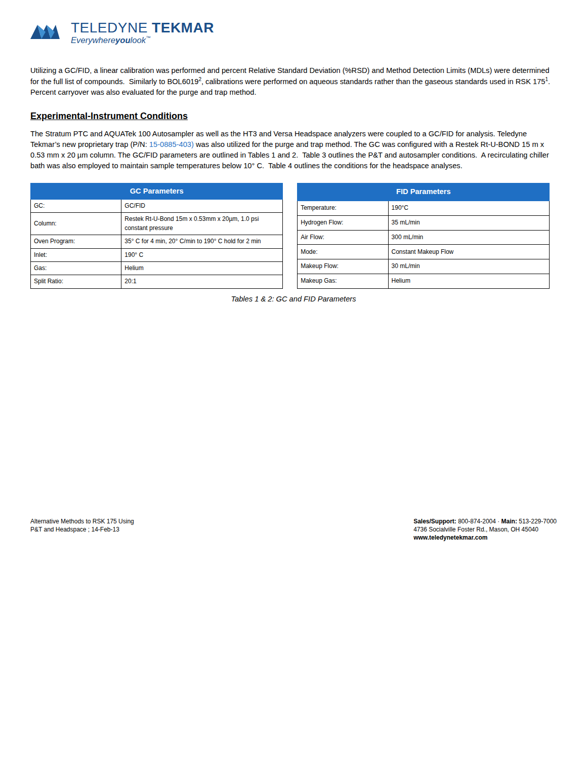TELEDYNE TEKMAR
Everywhereyoulook™
Utilizing a GC/FID, a linear calibration was performed and percent Relative Standard Deviation (%RSD) and Method Detection Limits (MDLs) were determined for the full list of compounds. Similarly to BOL60192, calibrations were performed on aqueous standards rather than the gaseous standards used in RSK 1751. Percent carryover was also evaluated for the purge and trap method.
Experimental-Instrument Conditions
The Stratum PTC and AQUATek 100 Autosampler as well as the HT3 and Versa Headspace analyzers were coupled to a GC/FID for analysis. Teledyne Tekmar’s new proprietary trap (P/N: 15-0885-403) was also utilized for the purge and trap method. The GC was configured with a Restek Rt-U-BOND 15 m x 0.53 mm x 20 µm column. The GC/FID parameters are outlined in Tables 1 and 2. Table 3 outlines the P&T and autosampler conditions. A recirculating chiller bath was also employed to maintain sample temperatures below 10° C. Table 4 outlines the conditions for the headspace analyses.
| GC Parameters |
| --- |
| GC: | GC/FID |
| Column: | Restek Rt-U-Bond 15m x 0.53mm x 20µm, 1.0 psi constant pressure |
| Oven Program: | 35° C for 4 min, 20° C/min to 190° C hold for 2 min |
| Inlet: | 190° C |
| Gas: | Helium |
| Split Ratio: | 20:1 |
| FID Parameters |
| --- |
| Temperature: | 190°C |
| Hydrogen Flow: | 35 mL/min |
| Air Flow: | 300 mL/min |
| Mode: | Constant Makeup Flow |
| Makeup Flow: | 30 mL/min |
| Makeup Gas: | Helium |
Tables 1 & 2: GC and FID Parameters
Alternative Methods to RSK 175 Using
P&T and Headspace ; 14-Feb-13
Sales/Support: 800-874-2004 · Main: 513-229-7000
4736 Socialville Foster Rd., Mason, OH 45040
www.teledynetekmar.com